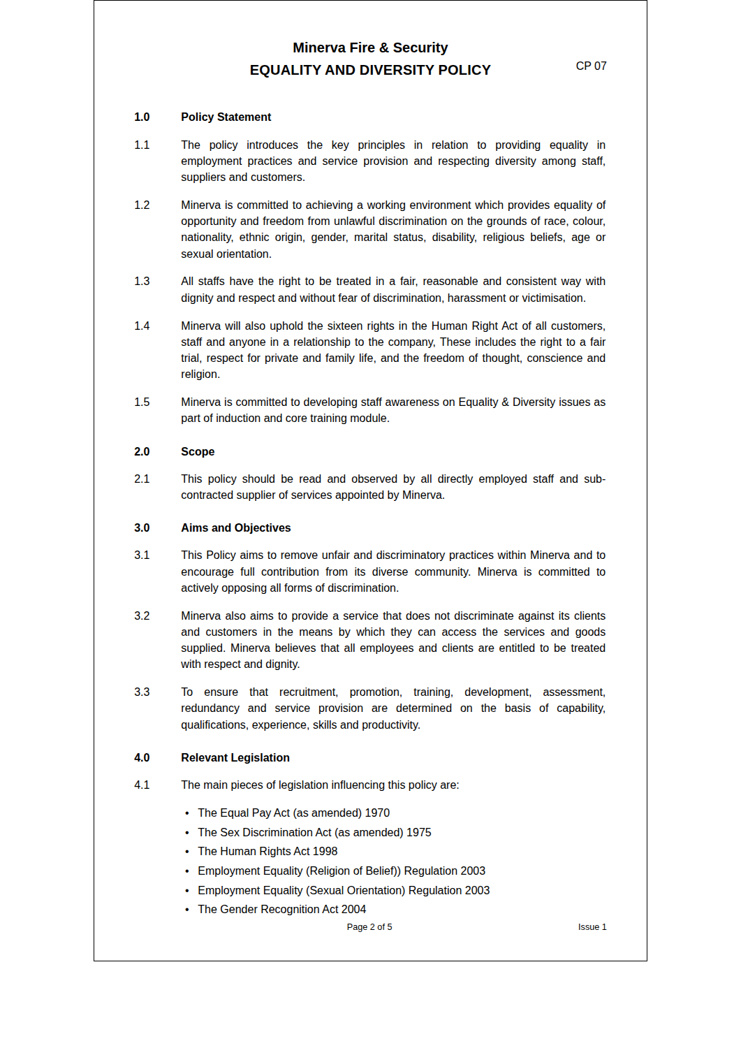Minerva Fire & Security
EQUALITY AND DIVERSITY POLICY
CP 07
1.0 Policy Statement
1.1
The policy introduces the key principles in relation to providing equality in employment practices and service provision and respecting diversity among staff, suppliers and customers.
1.2
Minerva is committed to achieving a working environment which provides equality of opportunity and freedom from unlawful discrimination on the grounds of race, colour, nationality, ethnic origin, gender, marital status, disability, religious beliefs, age or sexual orientation.
1.3
All staffs have the right to be treated in a fair, reasonable and consistent way with dignity and respect and without fear of discrimination, harassment or victimisation.
1.4
Minerva will also uphold the sixteen rights in the Human Right Act of all customers, staff and anyone in a relationship to the company, These includes the right to a fair trial, respect for private and family life, and the freedom of thought, conscience and religion.
1.5
Minerva is committed to developing staff awareness on Equality & Diversity issues as part of induction and core training module.
2.0 Scope
2.1
This policy should be read and observed by all directly employed staff and sub-contracted supplier of services appointed by Minerva.
3.0 Aims and Objectives
3.1
This Policy aims to remove unfair and discriminatory practices within Minerva and to encourage full contribution from its diverse community. Minerva is committed to actively opposing all forms of discrimination.
3.2
Minerva also aims to provide a service that does not discriminate against its clients and customers in the means by which they can access the services and goods supplied. Minerva believes that all employees and clients are entitled to be treated with respect and dignity.
3.3
To ensure that recruitment, promotion, training, development, assessment, redundancy and service provision are determined on the basis of capability, qualifications, experience, skills and productivity.
4.0 Relevant Legislation
4.1
The main pieces of legislation influencing this policy are:
The Equal Pay Act (as amended) 1970
The Sex Discrimination Act (as amended) 1975
The Human Rights Act 1998
Employment Equality (Religion of Belief)) Regulation 2003
Employment Equality (Sexual Orientation) Regulation 2003
The Gender Recognition Act 2004
Page 2 of 5
Issue 1